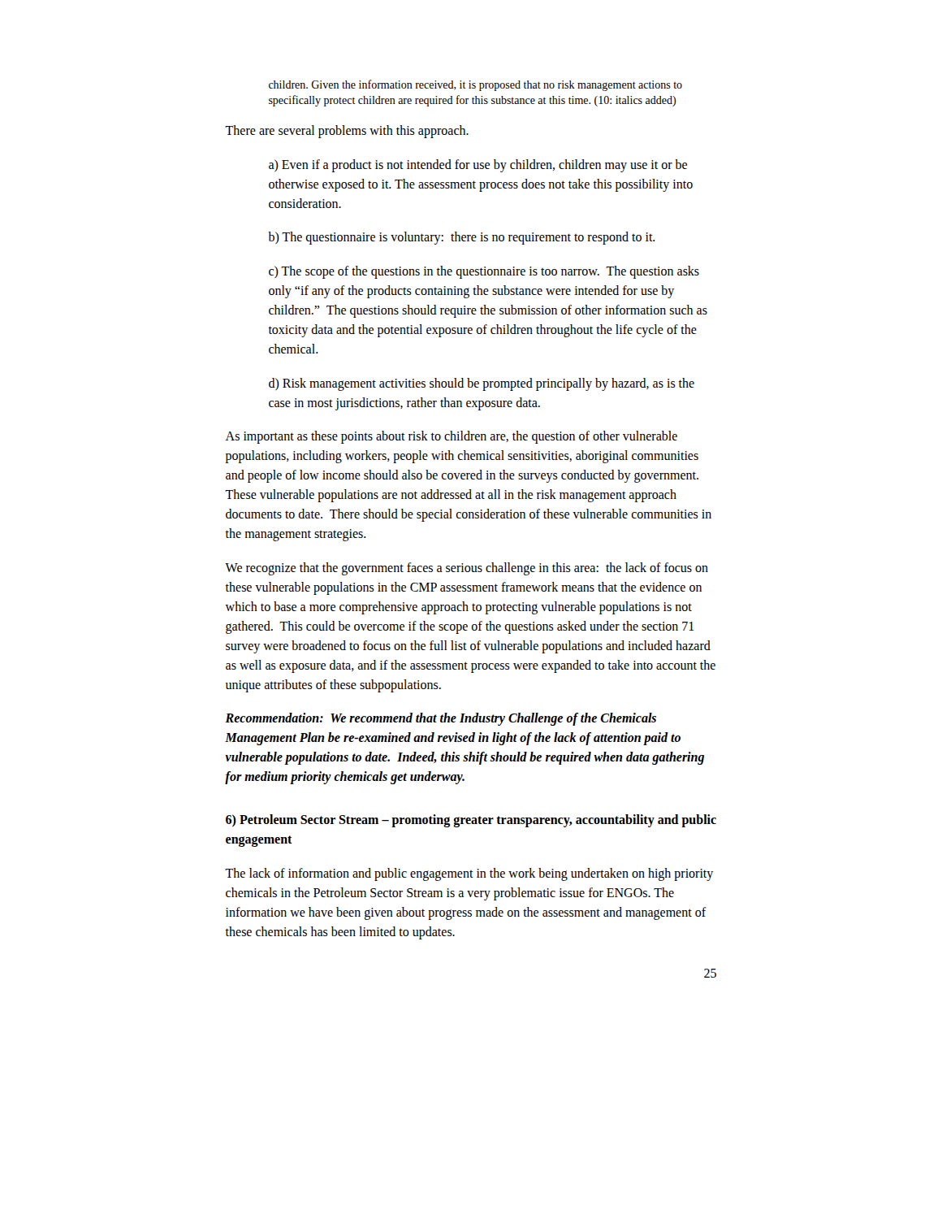children. Given the information received, it is proposed that no risk management actions to specifically protect children are required for this substance at this time. (10: italics added)
There are several problems with this approach.
a) Even if a product is not intended for use by children, children may use it or be otherwise exposed to it. The assessment process does not take this possibility into consideration.
b) The questionnaire is voluntary: there is no requirement to respond to it.
c) The scope of the questions in the questionnaire is too narrow. The question asks only “if any of the products containing the substance were intended for use by children.” The questions should require the submission of other information such as toxicity data and the potential exposure of children throughout the life cycle of the chemical.
d) Risk management activities should be prompted principally by hazard, as is the case in most jurisdictions, rather than exposure data.
As important as these points about risk to children are, the question of other vulnerable populations, including workers, people with chemical sensitivities, aboriginal communities and people of low income should also be covered in the surveys conducted by government. These vulnerable populations are not addressed at all in the risk management approach documents to date. There should be special consideration of these vulnerable communities in the management strategies.
We recognize that the government faces a serious challenge in this area: the lack of focus on these vulnerable populations in the CMP assessment framework means that the evidence on which to base a more comprehensive approach to protecting vulnerable populations is not gathered. This could be overcome if the scope of the questions asked under the section 71 survey were broadened to focus on the full list of vulnerable populations and included hazard as well as exposure data, and if the assessment process were expanded to take into account the unique attributes of these subpopulations.
Recommendation: We recommend that the Industry Challenge of the Chemicals Management Plan be re-examined and revised in light of the lack of attention paid to vulnerable populations to date. Indeed, this shift should be required when data gathering for medium priority chemicals get underway.
6) Petroleum Sector Stream – promoting greater transparency, accountability and public engagement
The lack of information and public engagement in the work being undertaken on high priority chemicals in the Petroleum Sector Stream is a very problematic issue for ENGOs. The information we have been given about progress made on the assessment and management of these chemicals has been limited to updates.
25